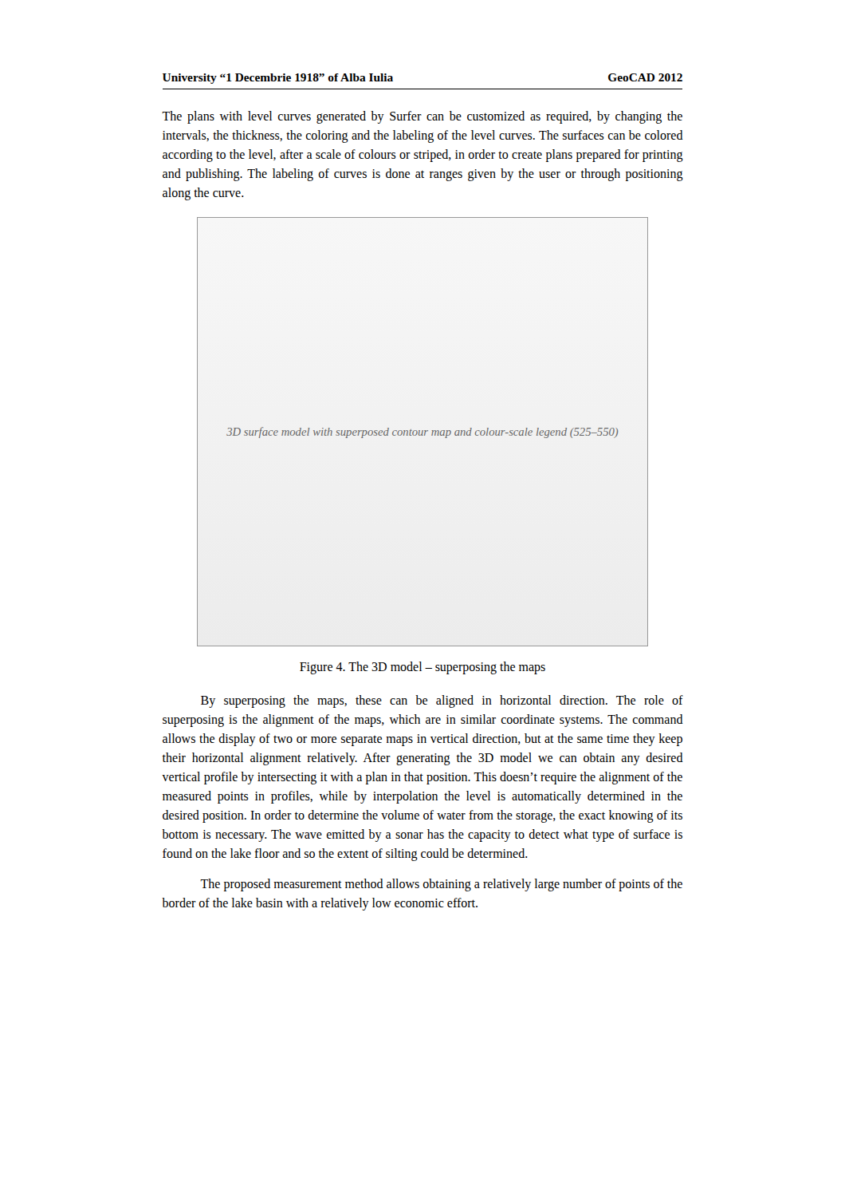University “1 Decembrie 1918” of Alba Iulia GeoCAD 2012
The plans with level curves generated by Surfer can be customized as required, by changing the intervals, the thickness, the coloring and the labeling of the level curves. The surfaces can be colored according to the level, after a scale of colours or striped, in order to create plans prepared for printing and publishing. The labeling of curves is done at ranges given by the user or through positioning along the curve.
3D surface model with superposed contour map and colour-scale legend (525–550)
Figure 4. The 3D model – superposing the maps
By superposing the maps, these can be aligned in horizontal direction. The role of superposing is the alignment of the maps, which are in similar coordinate systems. The command allows the display of two or more separate maps in vertical direction, but at the same time they keep their horizontal alignment relatively. After generating the 3D model we can obtain any desired vertical profile by intersecting it with a plan in that position. This doesn’t require the alignment of the measured points in profiles, while by interpolation the level is automatically determined in the desired position. In order to determine the volume of water from the storage, the exact knowing of its bottom is necessary. The wave emitted by a sonar has the capacity to detect what type of surface is found on the lake floor and so the extent of silting could be determined.
The proposed measurement method allows obtaining a relatively large number of points of the border of the lake basin with a relatively low economic effort.